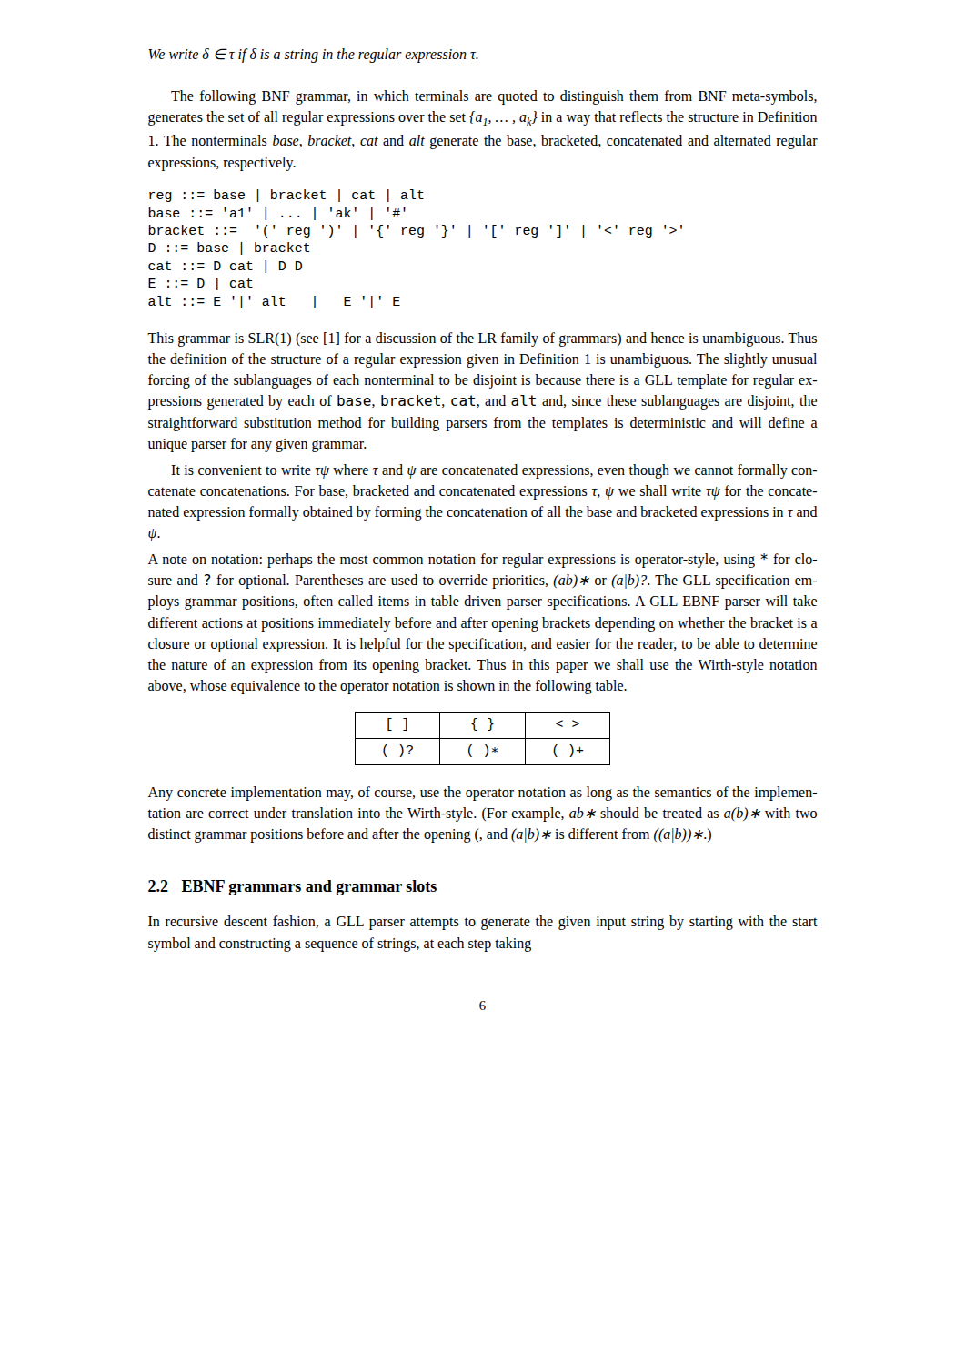We write δ ∈ τ if δ is a string in the regular expression τ.
The following BNF grammar, in which terminals are quoted to distinguish them from BNF meta-symbols, generates the set of all regular expressions over the set {a1, … , ak} in a way that reflects the structure in Definition 1. The nonterminals base, bracket, cat and alt generate the base, bracketed, concatenated and alternated regular expressions, respectively.
reg ::= base | bracket | cat | alt
base ::= 'a1' | ... | 'ak' | '#'
bracket ::=  '(' reg ')' | '{' reg '}' | '[' reg ']' | '<' reg '>'
D ::= base | bracket
cat ::= D cat | D D
E ::= D | cat
alt ::= E '|' alt   |   E '|' E
This grammar is SLR(1) (see [1] for a discussion of the LR family of grammars) and hence is unambiguous. Thus the definition of the structure of a regular expression given in Definition 1 is unambiguous. The slightly unusual forcing of the sublanguages of each nonterminal to be disjoint is because there is a GLL template for regular expressions generated by each of base, bracket, cat, and alt and, since these sublanguages are disjoint, the straightforward substitution method for building parsers from the templates is deterministic and will define a unique parser for any given grammar.
It is convenient to write τψ where τ and ψ are concatenated expressions, even though we cannot formally concatenate concatenations. For base, bracketed and concatenated expressions τ, ψ we shall write τψ for the concatenated expression formally obtained by forming the concatenation of all the base and bracketed expressions in τ and ψ.
A note on notation: perhaps the most common notation for regular expressions is operator-style, using * for closure and ? for optional. Parentheses are used to override priorities, (ab)∗ or (a|b)?. The GLL specification employs grammar positions, often called items in table driven parser specifications. A GLL EBNF parser will take different actions at positions immediately before and after opening brackets depending on whether the bracket is a closure or optional expression. It is helpful for the specification, and easier for the reader, to be able to determine the nature of an expression from its opening bracket. Thus in this paper we shall use the Wirth-style notation above, whose equivalence to the operator notation is shown in the following table.
| [ ] | { } | < > |
| ( )? | ( )∗ | ( )+ |
Any concrete implementation may, of course, use the operator notation as long as the semantics of the implementation are correct under translation into the Wirth-style. (For example, ab∗ should be treated as a(b)∗ with two distinct grammar positions before and after the opening (, and (a|b)∗ is different from ((a|b))∗.)
2.2 EBNF grammars and grammar slots
In recursive descent fashion, a GLL parser attempts to generate the given input string by starting with the start symbol and constructing a sequence of strings, at each step taking
6